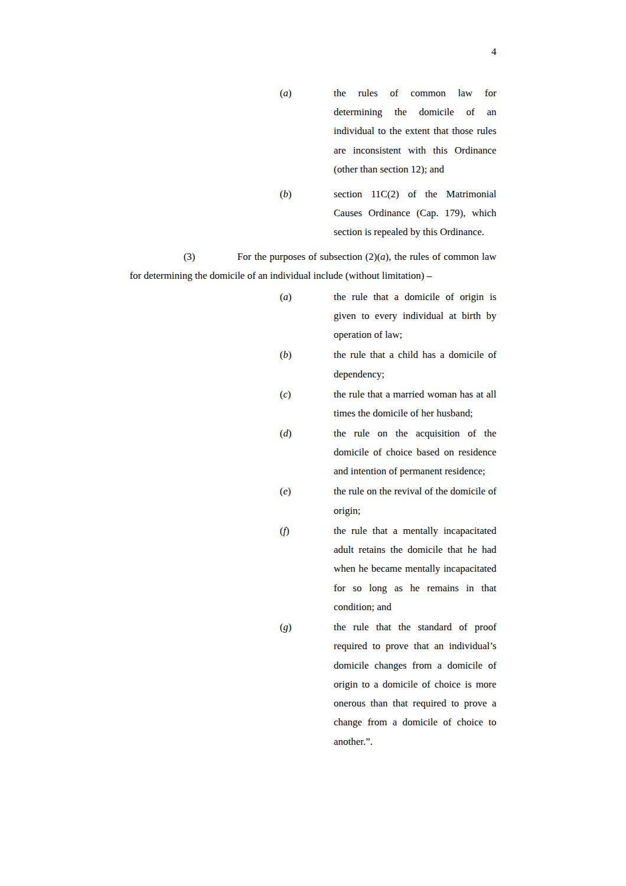4
(a) the rules of common law for determining the domicile of an individual to the extent that those rules are inconsistent with this Ordinance (other than section 12); and
(b) section 11C(2) of the Matrimonial Causes Ordinance (Cap. 179), which section is repealed by this Ordinance.
(3) For the purposes of subsection (2)(a), the rules of common law for determining the domicile of an individual include (without limitation) –
(a) the rule that a domicile of origin is given to every individual at birth by operation of law;
(b) the rule that a child has a domicile of dependency;
(c) the rule that a married woman has at all times the domicile of her husband;
(d) the rule on the acquisition of the domicile of choice based on residence and intention of permanent residence;
(e) the rule on the revival of the domicile of origin;
(f) the rule that a mentally incapacitated adult retains the domicile that he had when he became mentally incapacitated for so long as he remains in that condition; and
(g) the rule that the standard of proof required to prove that an individual’s domicile changes from a domicile of origin to a domicile of choice is more onerous than that required to prove a change from a domicile of choice to another.”.